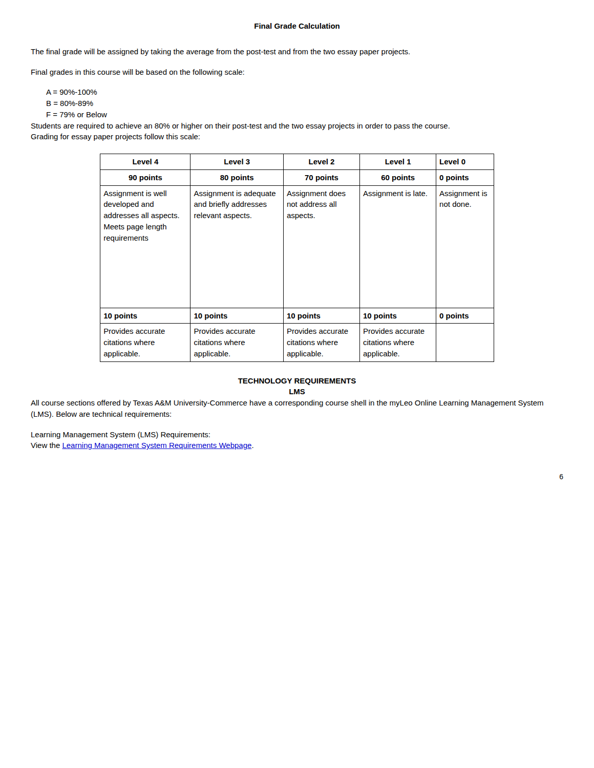Final Grade Calculation
The final grade will be assigned by taking the average from the post-test and from the two essay paper projects.
Final grades in this course will be based on the following scale:
A = 90%-100%
B = 80%-89%
F = 79% or Below
Students are required to achieve an 80% or higher on their post-test and the two essay projects in order to pass the course.
Grading for essay paper projects follow this scale:
| Level 4 | Level 3 | Level 2 | Level 1 | Level 0 |
| --- | --- | --- | --- | --- |
| 90 points | 80 points | 70 points | 60 points | 0 points |
| Assignment is well developed and addresses all aspects. Meets page length requirements | Assignment is adequate and briefly addresses relevant aspects. | Assignment does not address all aspects. | Assignment is late. | Assignment is not done. |
| 10 points | 10 points | 10 points | 10 points | 0 points |
| Provides accurate citations where applicable. | Provides accurate citations where applicable. | Provides accurate citations where applicable. | Provides accurate citations where applicable. | |
TECHNOLOGY REQUIREMENTS
LMS
All course sections offered by Texas A&M University-Commerce have a corresponding course shell in the myLeo Online Learning Management System (LMS). Below are technical requirements:
Learning Management System (LMS) Requirements:
View the Learning Management System Requirements Webpage.
6